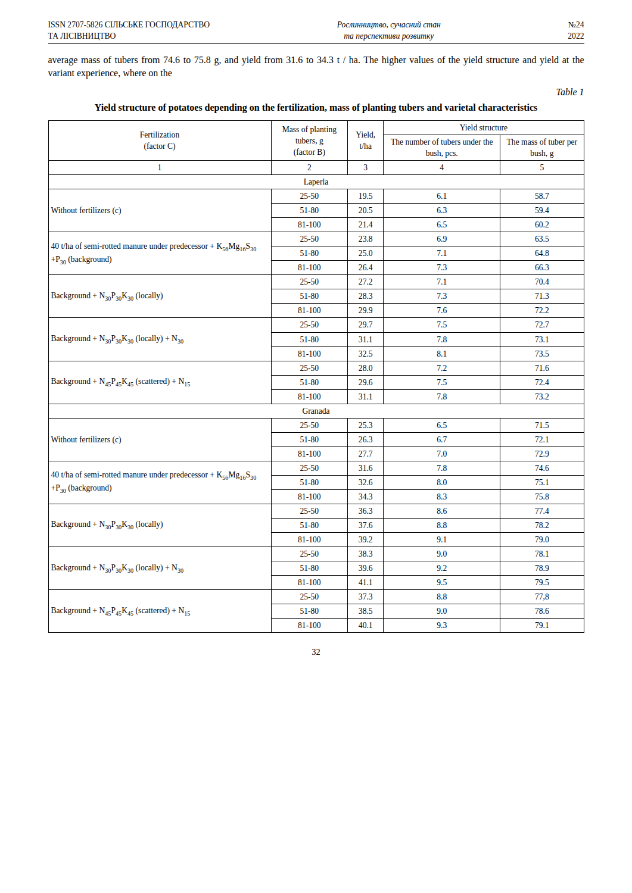ISSN 2707-5826 СІЛЬСЬКЕ ГОСПОДАРСТВО
ТА ЛІСІВНИЦТВО
Рослинництво, сучасний стан
та перспективи розвитку
№24
2022
average mass of tubers from 74.6 to 75.8 g, and yield from 31.6 to 34.3 t / ha. The higher values of the yield structure and yield at the variant experience, where on the
Table 1
Yield structure of potatoes depending on the fertilization, mass of planting tubers and varietal characteristics
| Fertilization (factor C) | Mass of planting tubers, g (factor B) | Yield, t/ha | Yield structure |
| --- | --- | --- | --- |
| The number of tubers under the bush, pcs. | The mass of tuber per bush, g |
| 1 | 2 | 3 | 4 | 5 |
| Laperla |
| Without fertilizers (c) | 25-50 | 19.5 | 6.1 | 58.7 |
| 51-80 | 20.5 | 6.3 | 59.4 |
| 81-100 | 21.4 | 6.5 | 60.2 |
| 40 t/ha of semi-rotted manure under predecessor + K 56 Mg 16 S 30 +P 30 (background) | 25-50 | 23.8 | 6.9 | 63.5 |
| 51-80 | 25.0 | 7.1 | 64.8 |
| 81-100 | 26.4 | 7.3 | 66.3 |
| Background + N 30 P 30 K 30 (locally) | 25-50 | 27.2 | 7.1 | 70.4 |
| 51-80 | 28.3 | 7.3 | 71.3 |
| 81-100 | 29.9 | 7.6 | 72.2 |
| Background + N 30 P 30 K 30 (locally) + N 30 | 25-50 | 29.7 | 7.5 | 72.7 |
| 51-80 | 31.1 | 7.8 | 73.1 |
| 81-100 | 32.5 | 8.1 | 73.5 |
| Background + N 45 P 45 K 45 (scattered) + N 15 | 25-50 | 28.0 | 7.2 | 71.6 |
| 51-80 | 29.6 | 7.5 | 72.4 |
| 81-100 | 31.1 | 7.8 | 73.2 |
| Granada |
| Without fertilizers (c) | 25-50 | 25.3 | 6.5 | 71.5 |
| 51-80 | 26.3 | 6.7 | 72.1 |
| 81-100 | 27.7 | 7.0 | 72.9 |
| 40 t/ha of semi-rotted manure under predecessor + K 56 Mg 16 S 30 +P 30 (background) | 25-50 | 31.6 | 7.8 | 74.6 |
| 51-80 | 32.6 | 8.0 | 75.1 |
| 81-100 | 34.3 | 8.3 | 75.8 |
| Background + N 30 P 30 K 30 (locally) | 25-50 | 36.3 | 8.6 | 77.4 |
| 51-80 | 37.6 | 8.8 | 78.2 |
| 81-100 | 39.2 | 9.1 | 79.0 |
| Background + N 30 P 30 K 30 (locally) + N 30 | 25-50 | 38.3 | 9.0 | 78.1 |
| 51-80 | 39.6 | 9.2 | 78.9 |
| 81-100 | 41.1 | 9.5 | 79.5 |
| Background + N 45 P 45 K 45 (scattered) + N 15 | 25-50 | 37.3 | 8.8 | 77,8 |
| 51-80 | 38.5 | 9.0 | 78.6 |
| 81-100 | 40.1 | 9.3 | 79.1 |
32